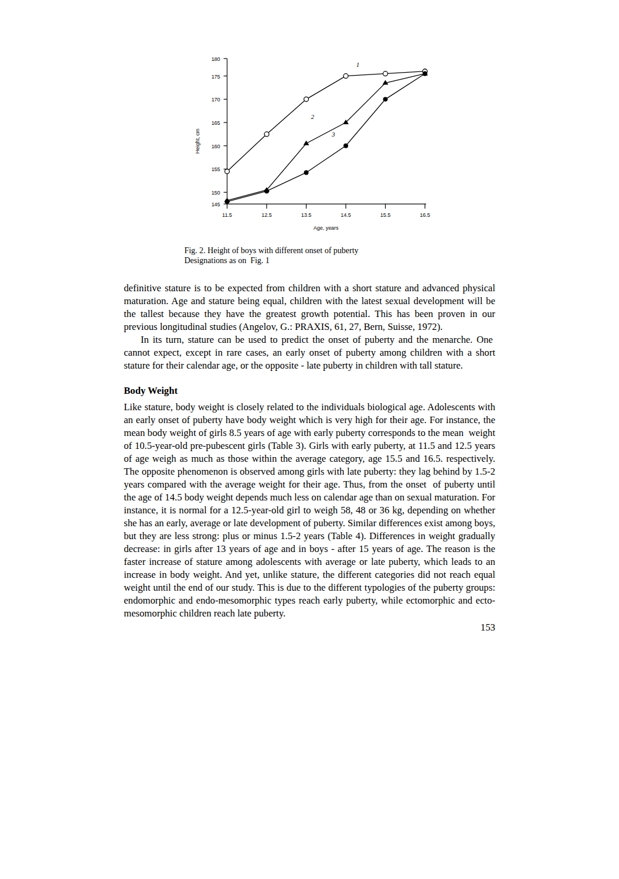180 175 170 165 160 155 150 145 Height, cm 11.5 12.5 13.5 14.5 15.5 16.5 Age, years 1 2 3
Fig. 2. Height of boys with different onset of puberty
Designations as on Fig. 1
definitive stature is to be expected from children with a short stature and advanced physical maturation. Age and stature being equal, children with the latest sexual development will be the tallest because they have the greatest growth potential. This has been proven in our previous longitudinal studies (Angelov, G.: PRAXIS, 61, 27, Bern, Suisse, 1972).
In its turn, stature can be used to predict the onset of puberty and the menarche. One cannot expect, except in rare cases, an early onset of puberty among children with a short stature for their calendar age, or the opposite - late puberty in children with tall stature.
Body Weight
Like stature, body weight is closely related to the individuals biological age. Adolescents with an early onset of puberty have body weight which is very high for their age. For instance, the mean body weight of girls 8.5 years of age with early puberty corresponds to the mean weight of 10.5-year-old pre-pubescent girls (Table 3). Girls with early puberty, at 11.5 and 12.5 years of age weigh as much as those within the average category, age 15.5 and 16.5. respectively. The opposite phenomenon is observed among girls with late puberty: they lag behind by 1.5-2 years compared with the average weight for their age. Thus, from the onset of puberty until the age of 14.5 body weight depends much less on calendar age than on sexual maturation. For instance, it is normal for a 12.5-year-old girl to weigh 58, 48 or 36 kg, depending on whether she has an early, average or late development of puberty. Similar differences exist among boys, but they are less strong: plus or minus 1.5-2 years (Table 4). Differences in weight gradually decrease: in girls after 13 years of age and in boys - after 15 years of age. The reason is the faster increase of stature among adolescents with average or late puberty, which leads to an increase in body weight. And yet, unlike stature, the different categories did not reach equal weight until the end of our study. This is due to the different typologies of the puberty groups: endomorphic and endo-mesomorphic types reach early puberty, while ectomorphic and ecto-mesomorphic children reach late puberty.
153